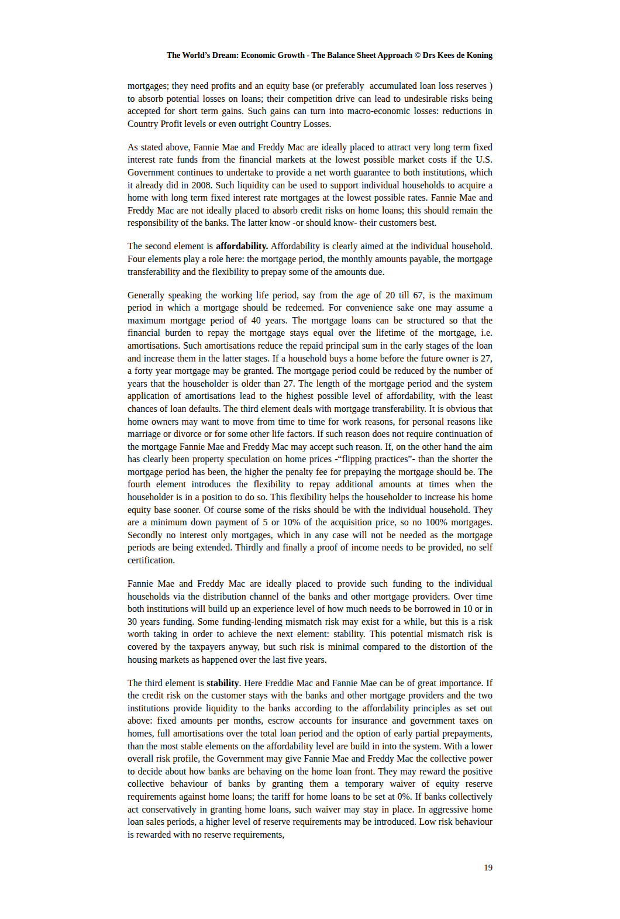The World’s Dream: Economic Growth - The Balance Sheet Approach © Drs Kees de Koning
mortgages; they need profits and an equity base (or preferably accumulated loan loss reserves ) to absorb potential losses on loans; their competition drive can lead to undesirable risks being accepted for short term gains. Such gains can turn into macro-economic losses: reductions in Country Profit levels or even outright Country Losses.
As stated above, Fannie Mae and Freddy Mac are ideally placed to attract very long term fixed interest rate funds from the financial markets at the lowest possible market costs if the U.S. Government continues to undertake to provide a net worth guarantee to both institutions, which it already did in 2008. Such liquidity can be used to support individual households to acquire a home with long term fixed interest rate mortgages at the lowest possible rates. Fannie Mae and Freddy Mac are not ideally placed to absorb credit risks on home loans; this should remain the responsibility of the banks. The latter know -or should know- their customers best.
The second element is affordability. Affordability is clearly aimed at the individual household. Four elements play a role here: the mortgage period, the monthly amounts payable, the mortgage transferability and the flexibility to prepay some of the amounts due.
Generally speaking the working life period, say from the age of 20 till 67, is the maximum period in which a mortgage should be redeemed. For convenience sake one may assume a maximum mortgage period of 40 years. The mortgage loans can be structured so that the financial burden to repay the mortgage stays equal over the lifetime of the mortgage, i.e. amortisations. Such amortisations reduce the repaid principal sum in the early stages of the loan and increase them in the latter stages. If a household buys a home before the future owner is 27, a forty year mortgage may be granted. The mortgage period could be reduced by the number of years that the householder is older than 27. The length of the mortgage period and the system application of amortisations lead to the highest possible level of affordability, with the least chances of loan defaults. The third element deals with mortgage transferability. It is obvious that home owners may want to move from time to time for work reasons, for personal reasons like marriage or divorce or for some other life factors. If such reason does not require continuation of the mortgage Fannie Mae and Freddy Mac may accept such reason. If, on the other hand the aim has clearly been property speculation on home prices -“flipping practices”- than the shorter the mortgage period has been, the higher the penalty fee for prepaying the mortgage should be. The fourth element introduces the flexibility to repay additional amounts at times when the householder is in a position to do so. This flexibility helps the householder to increase his home equity base sooner. Of course some of the risks should be with the individual household. They are a minimum down payment of 5 or 10% of the acquisition price, so no 100% mortgages. Secondly no interest only mortgages, which in any case will not be needed as the mortgage periods are being extended. Thirdly and finally a proof of income needs to be provided, no self certification.
Fannie Mae and Freddy Mac are ideally placed to provide such funding to the individual households via the distribution channel of the banks and other mortgage providers. Over time both institutions will build up an experience level of how much needs to be borrowed in 10 or in 30 years funding. Some funding-lending mismatch risk may exist for a while, but this is a risk worth taking in order to achieve the next element: stability. This potential mismatch risk is covered by the taxpayers anyway, but such risk is minimal compared to the distortion of the housing markets as happened over the last five years.
The third element is stability. Here Freddie Mac and Fannie Mae can be of great importance. If the credit risk on the customer stays with the banks and other mortgage providers and the two institutions provide liquidity to the banks according to the affordability principles as set out above: fixed amounts per months, escrow accounts for insurance and government taxes on homes, full amortisations over the total loan period and the option of early partial prepayments, than the most stable elements on the affordability level are build in into the system. With a lower overall risk profile, the Government may give Fannie Mae and Freddy Mac the collective power to decide about how banks are behaving on the home loan front. They may reward the positive collective behaviour of banks by granting them a temporary waiver of equity reserve requirements against home loans; the tariff for home loans to be set at 0%. If banks collectively act conservatively in granting home loans, such waiver may stay in place. In aggressive home loan sales periods, a higher level of reserve requirements may be introduced. Low risk behaviour is rewarded with no reserve requirements,
19